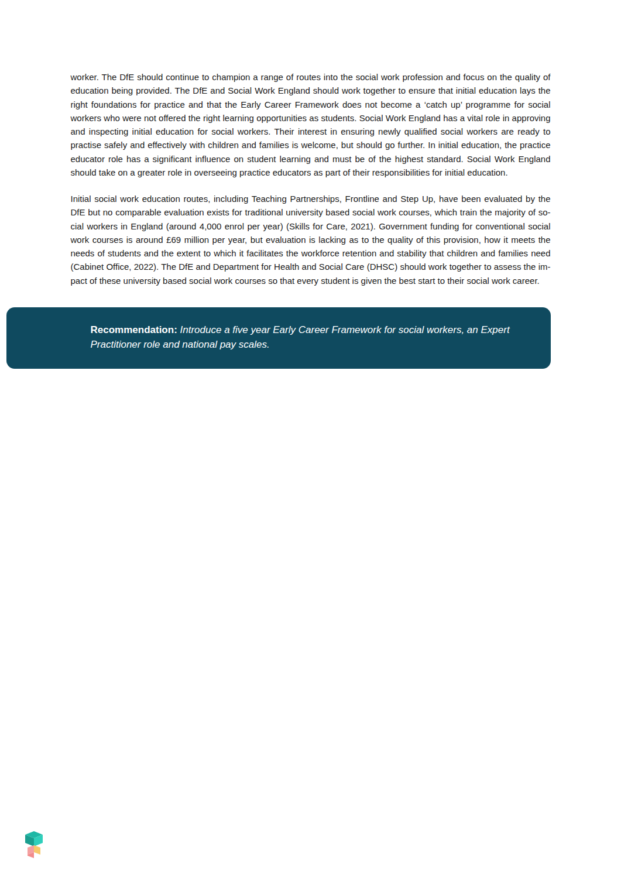worker. The DfE should continue to champion a range of routes into the social work profession and focus on the quality of education being provided. The DfE and Social Work England should work together to ensure that initial education lays the right foundations for practice and that the Early Career Framework does not become a ‘catch up’ programme for social workers who were not offered the right learning opportunities as students. Social Work England has a vital role in approving and inspecting initial education for social workers. Their interest in ensuring newly qualified social workers are ready to practise safely and effectively with children and families is welcome, but should go further. In initial education, the practice educator role has a significant influence on student learning and must be of the highest standard. Social Work England should take on a greater role in overseeing practice educators as part of their responsibilities for initial education.
Initial social work education routes, including Teaching Partnerships, Frontline and Step Up, have been evaluated by the DfE but no comparable evaluation exists for traditional university based social work courses, which train the majority of social workers in England (around 4,000 enrol per year) (Skills for Care, 2021). Government funding for conventional social work courses is around £69 million per year, but evaluation is lacking as to the quality of this provision, how it meets the needs of students and the extent to which it facilitates the workforce retention and stability that children and families need (Cabinet Office, 2022). The DfE and Department for Health and Social Care (DHSC) should work together to assess the impact of these university based social work courses so that every student is given the best start to their social work career.
Recommendation: Introduce a five year Early Career Framework for social workers, an Expert Practitioner role and national pay scales.